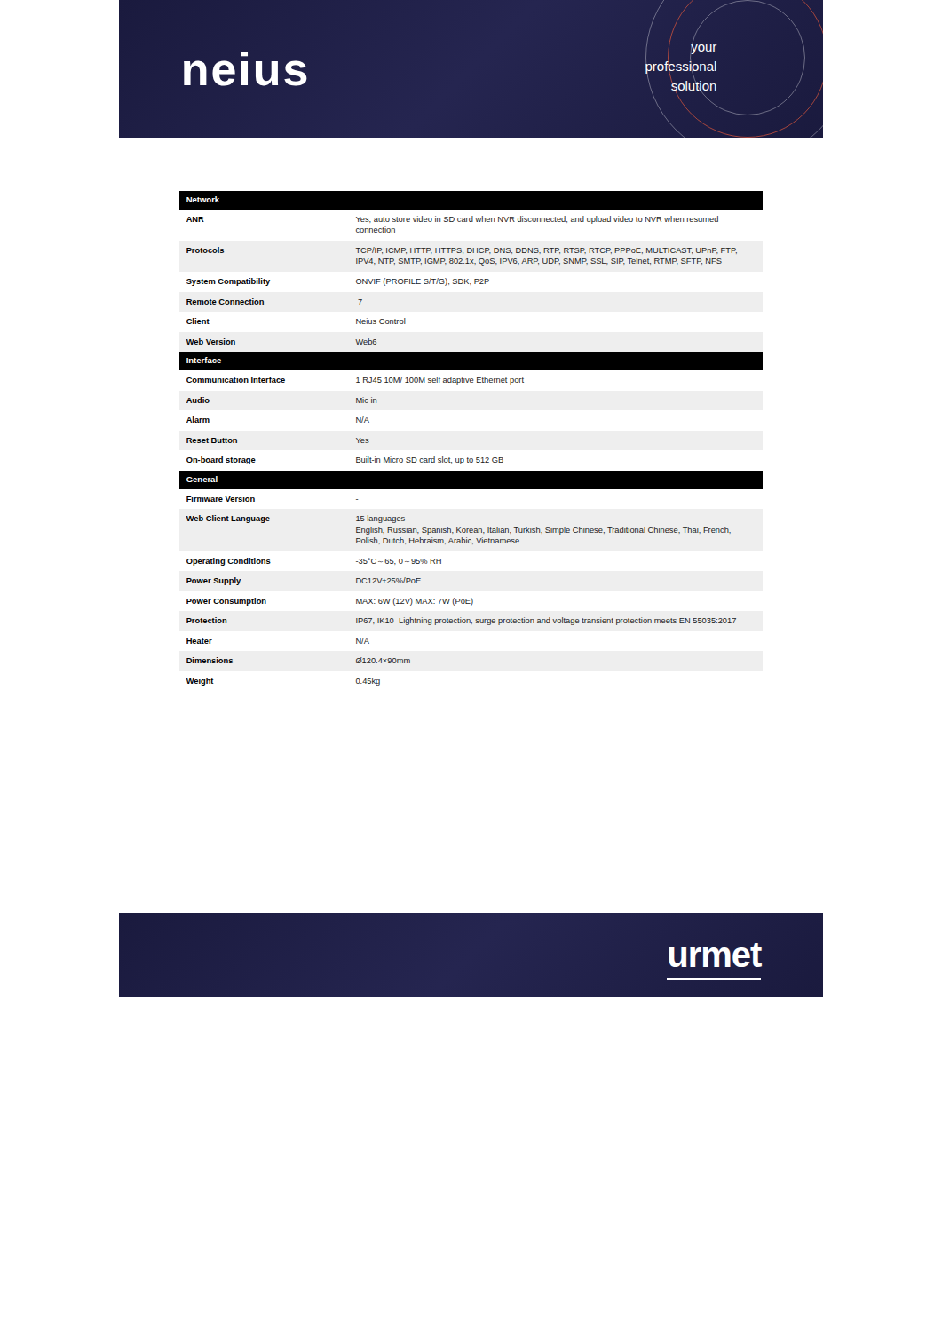neius
your
professional
solution
| Network |
| ANR | Yes, auto store video in SD card when NVR disconnected, and upload video to NVR when resumed connection |
| Protocols | TCP/IP, ICMP, HTTP, HTTPS, DHCP, DNS, DDNS, RTP, RTSP, RTCP, PPPoE, MULTICAST, UPnP, FTP, IPV4, NTP, SMTP, IGMP, 802.1x, QoS, IPV6, ARP, UDP, SNMP, SSL, SIP, Telnet, RTMP, SFTP, NFS |
| System Compatibility | ONVIF (PROFILE S/T/G), SDK, P2P |
| Remote Connection | 7 |
| Client | Neius Control |
| Web Version | Web6 |
| Interface |
| Communication Interface | 1 RJ45 10M/ 100M self adaptive Ethernet port |
| Audio | Mic in |
| Alarm | N/A |
| Reset Button | Yes |
| On-board storage | Built-in Micro SD card slot, up to 512 GB |
| General |
| Firmware Version | - |
| Web Client Language | 15 languages English, Russian, Spanish, Korean, Italian, Turkish, Simple Chinese, Traditional Chinese, Thai, French, Polish, Dutch, Hebraism, Arabic, Vietnamese |
| Operating Conditions | -35°C～65, 0～95% RH |
| Power Supply | DC12V±25%/PoE |
| Power Consumption | MAX: 6W (12V) MAX: 7W (PoE) |
| Protection | IP67, IK10 Lightning protection, surge protection and voltage transient protection meets EN 55035:2017 |
| Heater | N/A |
| Dimensions | Ø120.4×90mm |
| Weight | 0.45kg |
urmet